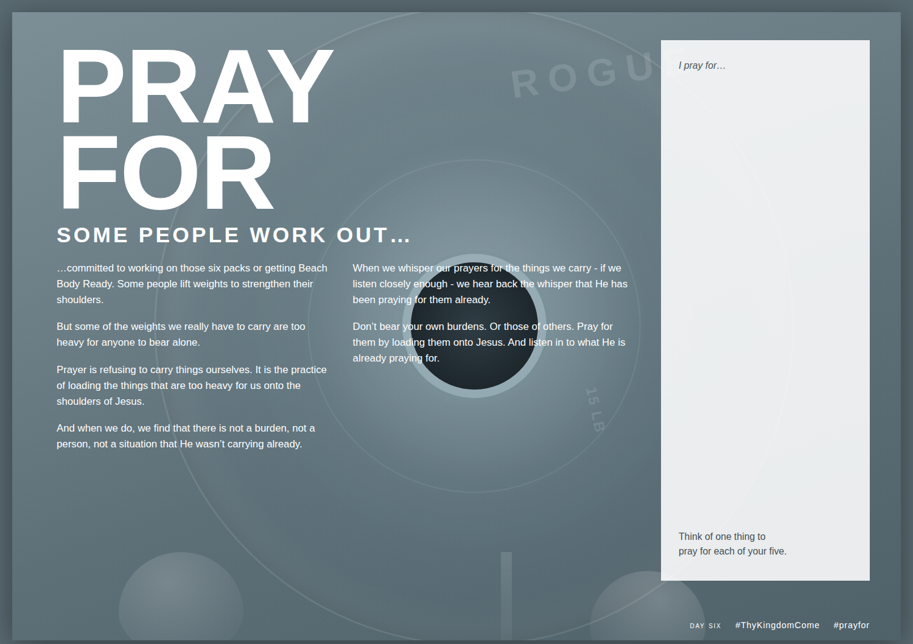ROGUE
15 LB
Pray
For
Some people work out…
…committed to working on those six packs or getting Beach Body Ready. Some people lift weights to strengthen their shoulders.
But some of the weights we really have to carry are too heavy for anyone to bear alone.
Prayer is refusing to carry things ourselves. It is the practice of loading the things that are too heavy for us onto the shoulders of Jesus.
And when we do, we find that there is not a burden, not a person, not a situation that He wasn’t carrying already.
When we whisper our prayers for the things we carry - if we listen closely enough - we hear back the whisper that He has been praying for them already.
Don’t bear your own burdens. Or those of others. Pray for them by loading them onto Jesus. And listen in to what He is already praying for.
I pray for…
Think of one thing to
pray for each of your five.
Day Six #ThyKingdomCome #prayfor